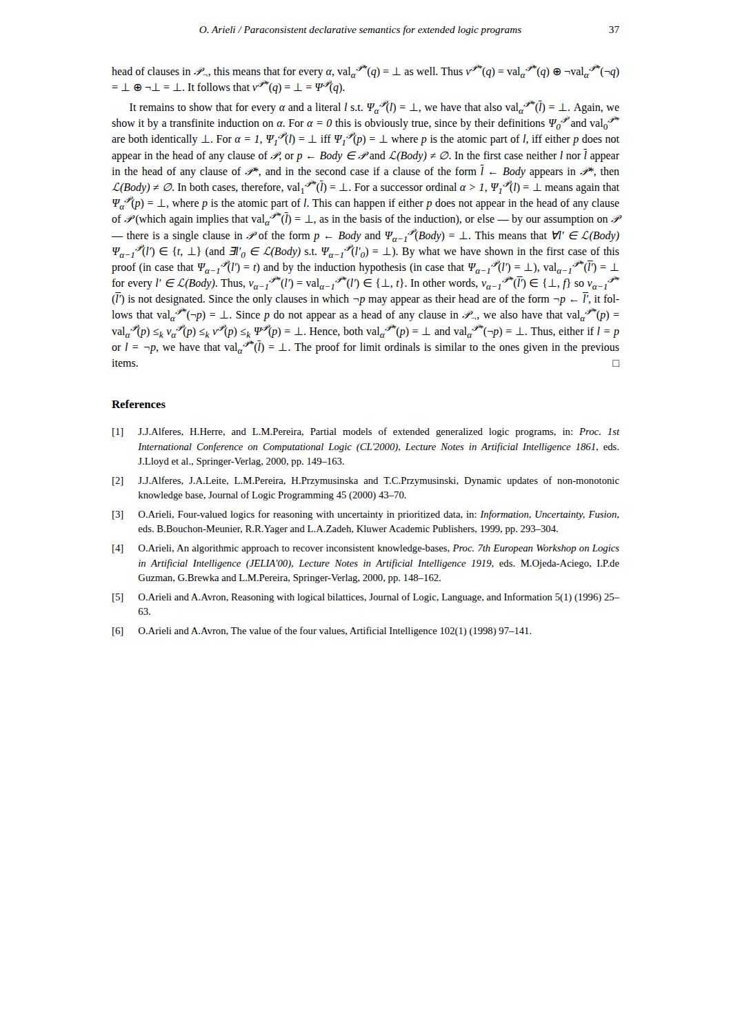O. Arieli / Paraconsistent declarative semantics for extended logic programs 37
head of clauses in 𝒫¬, this means that for every α, valα𝒫*(q) = ⊥ as well. Thus ν𝒫*(q) = valα𝒫*(q) ⊕ ¬valα𝒫*(¬q) = ⊥ ⊕ ¬⊥ = ⊥. It follows that ν𝒫*(q) = ⊥ = Ψ𝒫(q).
It remains to show that for every α and a literal l s.t. Ψα𝒫(l) = ⊥, we have that also valα𝒫*(l) = ⊥. Again, we show it by a transfinite induction on α. For α = 0 this is obviously true, since by their definitions Ψ0𝒫 and val0𝒫* are both identically ⊥. For α = 1, Ψ1𝒫(l) = ⊥ iff Ψ1𝒫(p) = ⊥ where p is the atomic part of l, iff either p does not appear in the head of any clause of 𝒫, or p ← Body ∈ 𝒫 and ℒ(Body) ≠ ∅. In the first case neither l nor l appear in the head of any clause of 𝒫*, and in the second case if a clause of the form l ← Body appears in 𝒫*, then ℒ(Body) ≠ ∅. In both cases, therefore, val1𝒫*(l) = ⊥. For a successor ordinal α > 1, Ψ1𝒫(l) = ⊥ means again that Ψα𝒫(p) = ⊥, where p is the atomic part of l. This can happen if either p does not appear in the head of any clause of 𝒫 (which again implies that valα𝒫*(l) = ⊥, as in the basis of the induction), or else — by our assumption on 𝒫 — there is a single clause in 𝒫 of the form p ← Body and Ψα−1𝒫(Body) = ⊥. This means that ∀l′ ∈ ℒ(Body) Ψα−1𝒫(l′) ∈ {t, ⊥} (and ∃l′0 ∈ ℒ(Body) s.t. Ψα−1𝒫(l′0) = ⊥). By what we have shown in the first case of this proof (in case that Ψα−1𝒫(l′) = t) and by the induction hypothesis (in case that Ψα−1𝒫(l′) = ⊥), valα−1𝒫*(l′) = ⊥ for every l′ ∈ ℒ(Body). Thus, να−1𝒫*(l′) = valα−1𝒫*(l′) ∈ {⊥, t}. In other words, να−1𝒫*(l′) ∈ {⊥, f} so να−1𝒫*(l′) is not designated. Since the only clauses in which ¬p may appear as their head are of the form ¬p ← l′, it follows that valα𝒫*(¬p) = ⊥. Since p do not appear as a head of any clause in 𝒫¬, we also have that valα𝒫*(p) = valα𝒫(p) ≤k να𝒫(p) ≤k ν𝒫(p) ≤k Ψ𝒫(p) = ⊥. Hence, both valα𝒫*(p) = ⊥ and valα𝒫*(¬p) = ⊥. Thus, either if l = p or l = ¬p, we have that valα𝒫*(l) = ⊥. The proof for limit ordinals is similar to the ones given in the previous items. □
References
J.J.Alferes, H.Herre, and L.M.Pereira, Partial models of extended generalized logic programs, in: Proc. 1st International Conference on Computational Logic (CL'2000), Lecture Notes in Artificial Intelligence 1861, eds. J.Lloyd et al., Springer-Verlag, 2000, pp. 149–163.
J.J.Alferes, J.A.Leite, L.M.Pereira, H.Przymusinska and T.C.Przymusinski, Dynamic updates of non-monotonic knowledge base, Journal of Logic Programming 45 (2000) 43–70.
O.Arieli, Four-valued logics for reasoning with uncertainty in prioritized data, in: Information, Uncertainty, Fusion, eds. B.Bouchon-Meunier, R.R.Yager and L.A.Zadeh, Kluwer Academic Publishers, 1999, pp. 293–304.
O.Arieli, An algorithmic approach to recover inconsistent knowledge-bases, Proc. 7th European Workshop on Logics in Artificial Intelligence (JELIA'00), Lecture Notes in Artificial Intelligence 1919, eds. M.Ojeda-Aciego, I.P.de Guzman, G.Brewka and L.M.Pereira, Springer-Verlag, 2000, pp. 148–162.
O.Arieli and A.Avron, Reasoning with logical bilattices, Journal of Logic, Language, and Information 5(1) (1996) 25–63.
O.Arieli and A.Avron, The value of the four values, Artificial Intelligence 102(1) (1998) 97–141.